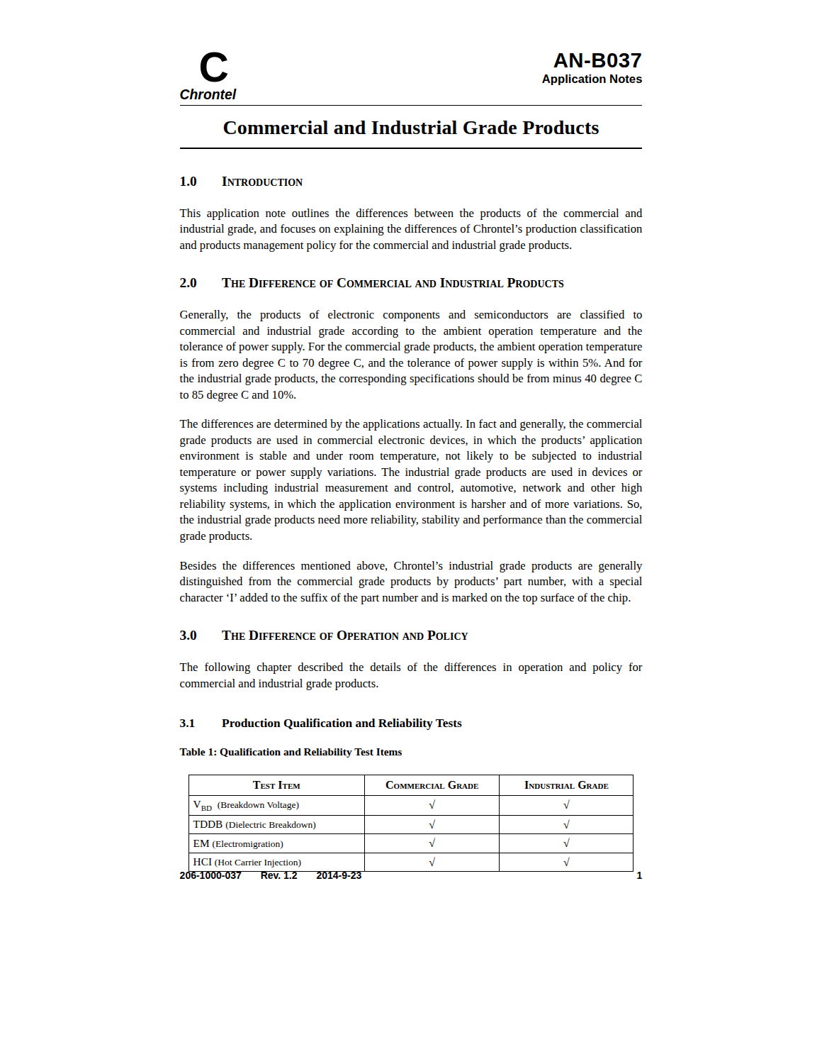C
Chrontel
AN-B037
Application Notes
Commercial and Industrial Grade Products
1.0 Introduction
This application note outlines the differences between the products of the commercial and industrial grade, and focuses on explaining the differences of Chrontel’s production classification and products management policy for the commercial and industrial grade products.
2.0 The Difference of Commercial and Industrial Products
Generally, the products of electronic components and semiconductors are classified to commercial and industrial grade according to the ambient operation temperature and the tolerance of power supply. For the commercial grade products, the ambient operation temperature is from zero degree C to 70 degree C, and the tolerance of power supply is within 5%. And for the industrial grade products, the corresponding specifications should be from minus 40 degree C to 85 degree C and 10%.
The differences are determined by the applications actually. In fact and generally, the commercial grade products are used in commercial electronic devices, in which the products’ application environment is stable and under room temperature, not likely to be subjected to industrial temperature or power supply variations. The industrial grade products are used in devices or systems including industrial measurement and control, automotive, network and other high reliability systems, in which the application environment is harsher and of more variations. So, the industrial grade products need more reliability, stability and performance than the commercial grade products.
Besides the differences mentioned above, Chrontel’s industrial grade products are generally distinguished from the commercial grade products by products’ part number, with a special character ‘I’ added to the suffix of the part number and is marked on the top surface of the chip.
3.0 The Difference of Operation and Policy
The following chapter described the details of the differences in operation and policy for commercial and industrial grade products.
3.1 Production Qualification and Reliability Tests
Table 1: Qualification and Reliability Test Items
| Test Item | Commercial Grade | Industrial Grade |
| --- | --- | --- |
| V BD (Breakdown Voltage) | √ | √ |
| TDDB (Dielectric Breakdown) | √ | √ |
| EM (Electromigration) | √ | √ |
| HCI (Hot Carrier Injection) | √ | √ |
206-1000-037 Rev. 1.22014-9-23
1